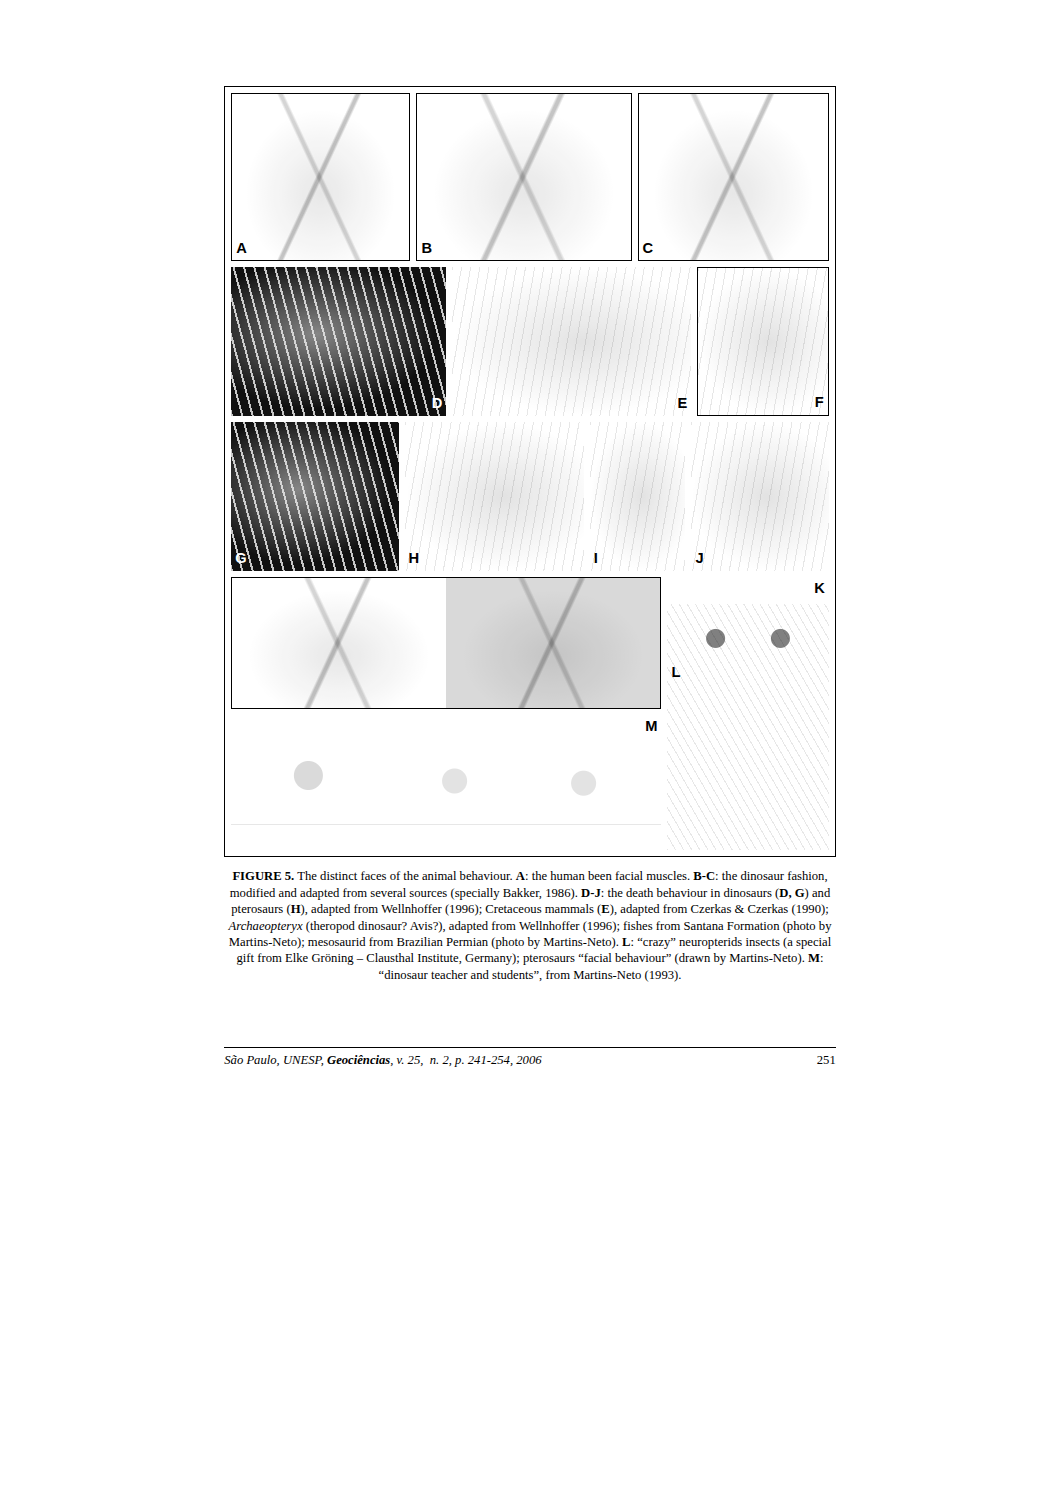A
B
C
D
E
F
G
H
I
J
M
K
L
FIGURE 5. The distinct faces of the animal behaviour. A: the human been facial muscles. B-C: the dinosaur fashion, modified and adapted from several sources (specially Bakker, 1986). D-J: the death behaviour in dinosaurs (D, G) and pterosaurs (H), adapted from Wellnhoffer (1996); Cretaceous mammals (E), adapted from Czerkas & Czerkas (1990); Archaeopteryx (theropod dinosaur? Avis?), adapted from Wellnhoffer (1996); fishes from Santana Formation (photo by Martins-Neto); mesosaurid from Brazilian Permian (photo by Martins-Neto). L: “crazy” neuropterids insects (a special gift from Elke Gröning – Clausthal Institute, Germany); pterosaurs “facial behaviour” (drawn by Martins-Neto). M: “dinosaur teacher and students”, from Martins-Neto (1993).
São Paulo, UNESP, Geociências, v. 25, n. 2, p. 241-254, 2006
251